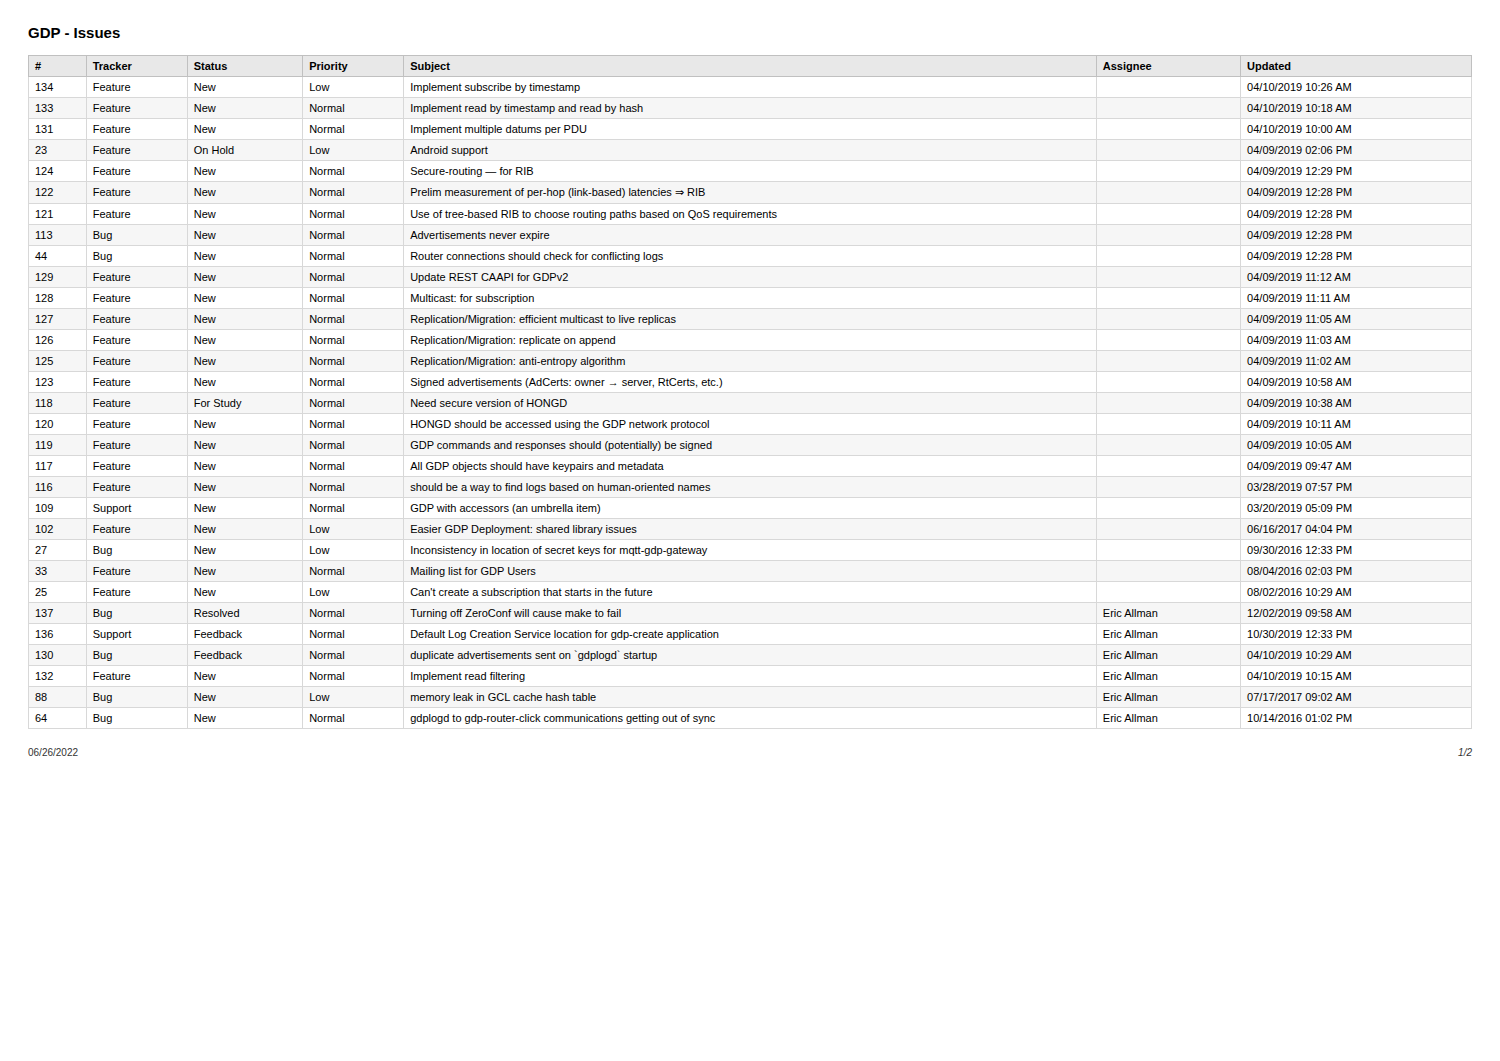GDP - Issues
| # | Tracker | Status | Priority | Subject | Assignee | Updated |
| --- | --- | --- | --- | --- | --- | --- |
| 134 | Feature | New | Low | Implement subscribe by timestamp | | 04/10/2019 10:26 AM |
| 133 | Feature | New | Normal | Implement read by timestamp and read by hash | | 04/10/2019 10:18 AM |
| 131 | Feature | New | Normal | Implement multiple datums per PDU | | 04/10/2019 10:00 AM |
| 23 | Feature | On Hold | Low | Android support | | 04/09/2019 02:06 PM |
| 124 | Feature | New | Normal | Secure-routing — for RIB | | 04/09/2019 12:29 PM |
| 122 | Feature | New | Normal | Prelim measurement of per-hop (link-based) latencies ⇒ RIB | | 04/09/2019 12:28 PM |
| 121 | Feature | New | Normal | Use of tree-based RIB to choose routing paths based on QoS requirements | | 04/09/2019 12:28 PM |
| 113 | Bug | New | Normal | Advertisements never expire | | 04/09/2019 12:28 PM |
| 44 | Bug | New | Normal | Router connections should check for conflicting logs | | 04/09/2019 12:28 PM |
| 129 | Feature | New | Normal | Update REST CAAPI for GDPv2 | | 04/09/2019 11:12 AM |
| 128 | Feature | New | Normal | Multicast: for subscription | | 04/09/2019 11:11 AM |
| 127 | Feature | New | Normal | Replication/Migration: efficient multicast to live replicas | | 04/09/2019 11:05 AM |
| 126 | Feature | New | Normal | Replication/Migration: replicate on append | | 04/09/2019 11:03 AM |
| 125 | Feature | New | Normal | Replication/Migration: anti-entropy algorithm | | 04/09/2019 11:02 AM |
| 123 | Feature | New | Normal | Signed advertisements (AdCerts: owner → server, RtCerts, etc.) | | 04/09/2019 10:58 AM |
| 118 | Feature | For Study | Normal | Need secure version of HONGD | | 04/09/2019 10:38 AM |
| 120 | Feature | New | Normal | HONGD should be accessed using the GDP network protocol | | 04/09/2019 10:11 AM |
| 119 | Feature | New | Normal | GDP commands and responses should (potentially) be signed | | 04/09/2019 10:05 AM |
| 117 | Feature | New | Normal | All GDP objects should have keypairs and metadata | | 04/09/2019 09:47 AM |
| 116 | Feature | New | Normal | should be a way to find logs based on human-oriented names | | 03/28/2019 07:57 PM |
| 109 | Support | New | Normal | GDP with accessors (an umbrella item) | | 03/20/2019 05:09 PM |
| 102 | Feature | New | Low | Easier GDP Deployment: shared library issues | | 06/16/2017 04:04 PM |
| 27 | Bug | New | Low | Inconsistency in location of secret keys for mqtt-gdp-gateway | | 09/30/2016 12:33 PM |
| 33 | Feature | New | Normal | Mailing list for GDP Users | | 08/04/2016 02:03 PM |
| 25 | Feature | New | Low | Can't create a subscription that starts in the future | | 08/02/2016 10:29 AM |
| 137 | Bug | Resolved | Normal | Turning off ZeroConf will cause make to fail | Eric Allman | 12/02/2019 09:58 AM |
| 136 | Support | Feedback | Normal | Default Log Creation Service location for gdp-create application | Eric Allman | 10/30/2019 12:33 PM |
| 130 | Bug | Feedback | Normal | duplicate advertisements sent on `gdplogd` startup | Eric Allman | 04/10/2019 10:29 AM |
| 132 | Feature | New | Normal | Implement read filtering | Eric Allman | 04/10/2019 10:15 AM |
| 88 | Bug | New | Low | memory leak in GCL cache hash table | Eric Allman | 07/17/2017 09:02 AM |
| 64 | Bug | New | Normal | gdplogd to gdp-router-click communications getting out of sync | Eric Allman | 10/14/2016 01:02 PM |
06/26/2022 1/2